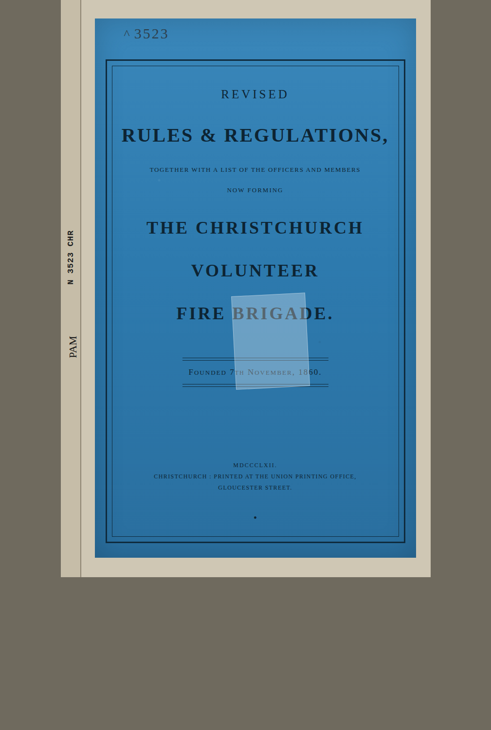N 3523 CHR
PAM
^3523
REVISED
RULES & REGULATIONS,
TOGETHER WITH A LIST OF THE OFFICERS AND MEMBERS
NOW FORMING
THE CHRISTCHURCH
VOLUNTEER
FIRE BRIGADE.
FOUNDED 7TH NOVEMBER, 1860.
MDCCCLXII.
CHRISTCHURCH : PRINTED AT THE UNION PRINTING OFFICE,
GLOUCESTER STREET.
•